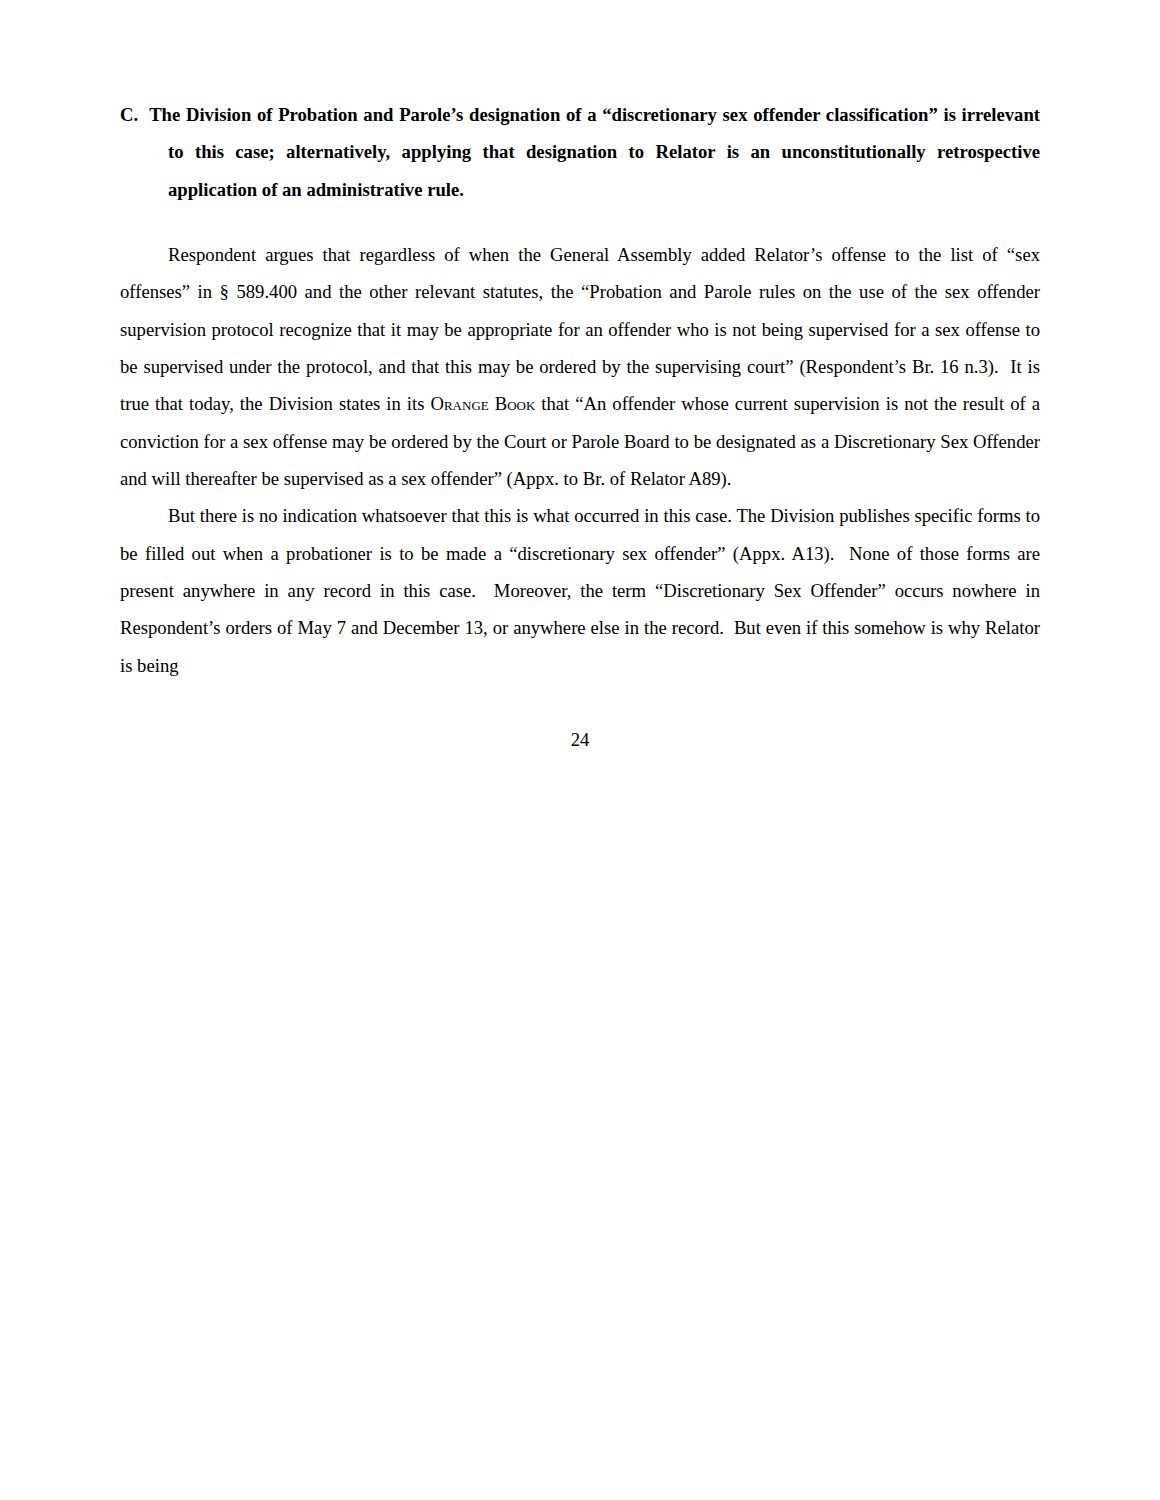C. The Division of Probation and Parole’s designation of a “discretionary sex offender classification” is irrelevant to this case; alternatively, applying that designation to Relator is an unconstitutionally retrospective application of an administrative rule.
Respondent argues that regardless of when the General Assembly added Relator’s offense to the list of “sex offenses” in § 589.400 and the other relevant statutes, the “Probation and Parole rules on the use of the sex offender supervision protocol recognize that it may be appropriate for an offender who is not being supervised for a sex offense to be supervised under the protocol, and that this may be ordered by the supervising court” (Respondent’s Br. 16 n.3). It is true that today, the Division states in its Orange Book that “An offender whose current supervision is not the result of a conviction for a sex offense may be ordered by the Court or Parole Board to be designated as a Discretionary Sex Offender and will thereafter be supervised as a sex offender” (Appx. to Br. of Relator A89).
But there is no indication whatsoever that this is what occurred in this case. The Division publishes specific forms to be filled out when a probationer is to be made a “discretionary sex offender” (Appx. A13). None of those forms are present anywhere in any record in this case. Moreover, the term “Discretionary Sex Offender” occurs nowhere in Respondent’s orders of May 7 and December 13, or anywhere else in the record. But even if this somehow is why Relator is being
24